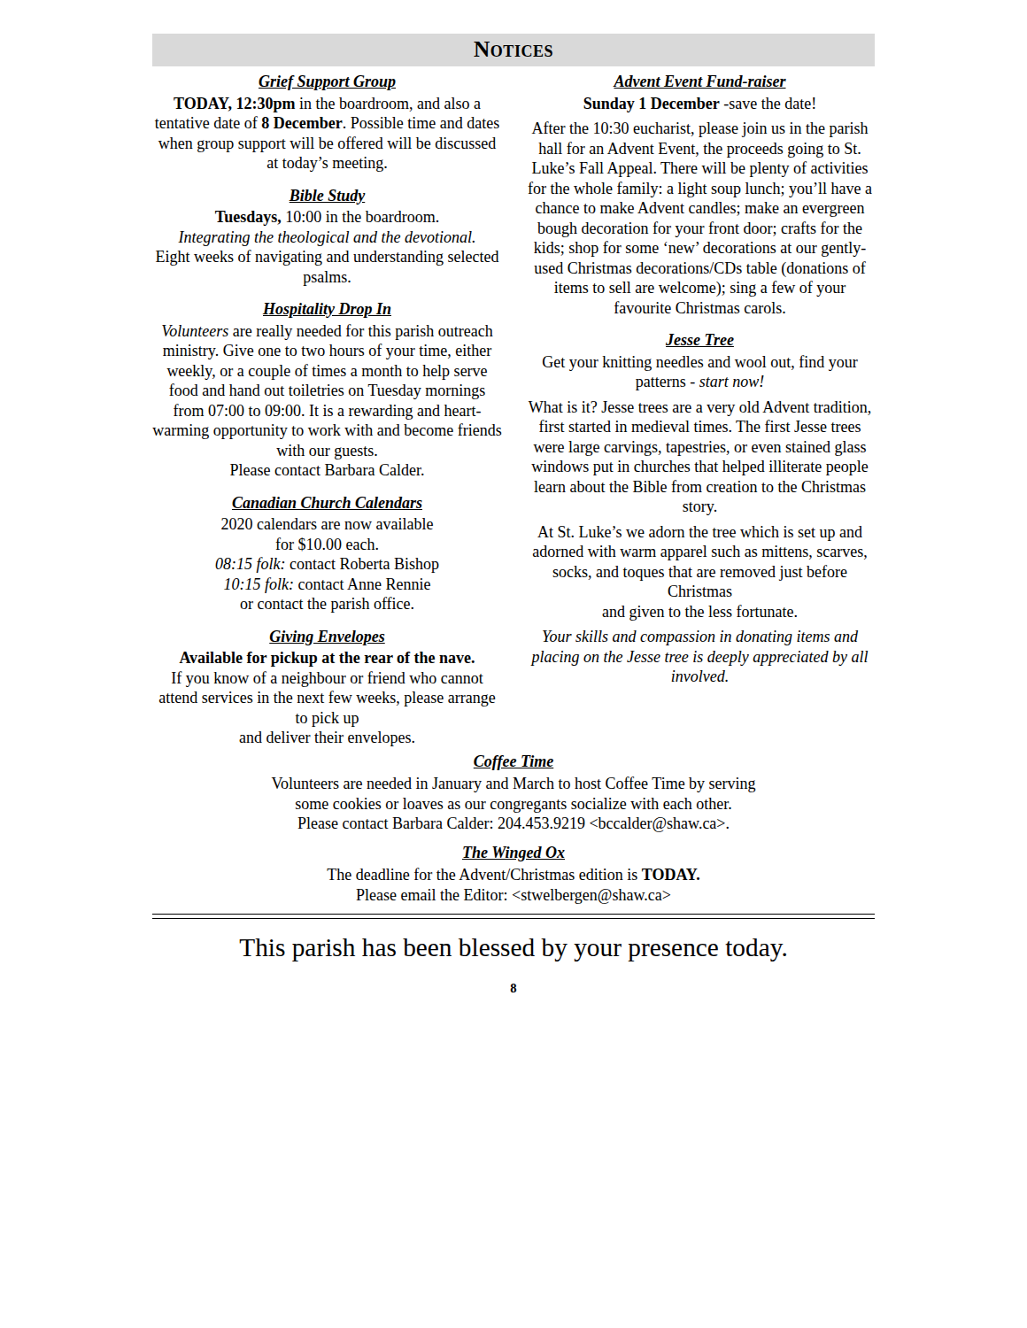Notices
Grief Support Group
TODAY, 12:30pm in the boardroom, and also a tentative date of 8 December. Possible time and dates when group support will be offered will be discussed at today’s meeting.
Bible Study
Tuesdays, 10:00 in the boardroom.
Integrating the theological and the devotional.
Eight weeks of navigating and understanding selected psalms.
Hospitality Drop In
Volunteers are really needed for this parish outreach ministry. Give one to two hours of your time, either weekly, or a couple of times a month to help serve food and hand out toiletries on Tuesday mornings from 07:00 to 09:00. It is a rewarding and heart-warming opportunity to work with and become friends with our guests.
Please contact Barbara Calder.
Canadian Church Calendars
2020 calendars are now available
for $10.00 each.
08:15 folk: contact Roberta Bishop
10:15 folk: contact Anne Rennie
or contact the parish office.
Giving Envelopes
Available for pickup at the rear of the nave.
If you know of a neighbour or friend who cannot attend services in the next few weeks, please arrange to pick up
and deliver their envelopes.
Advent Event Fund-raiser
Sunday 1 December -save the date!
After the 10:30 eucharist, please join us in the parish hall for an Advent Event, the proceeds going to St. Luke’s Fall Appeal. There will be plenty of activities for the whole family: a light soup lunch; you’ll have a chance to make Advent candles; make an evergreen bough decoration for your front door; crafts for the kids; shop for some ‘new’ decorations at our gently-used Christmas decorations/CDs table (donations of items to sell are welcome); sing a few of your favourite Christmas carols.
Jesse Tree
Get your knitting needles and wool out, find your patterns - start now!
What is it? Jesse trees are a very old Advent tradition, first started in medieval times. The first Jesse trees were large carvings, tapestries, or even stained glass windows put in churches that helped illiterate people learn about the Bible from creation to the Christmas story.
At St. Luke’s we adorn the tree which is set up and adorned with warm apparel such as mittens, scarves, socks, and toques that are removed just before Christmas
and given to the less fortunate.
Your skills and compassion in donating items and placing on the Jesse tree is deeply appreciated by all involved.
Coffee Time
Volunteers are needed in January and March to host Coffee Time by serving
some cookies or loaves as our congregants socialize with each other.
Please contact Barbara Calder: 204.453.9219 <bccalder@shaw.ca>.
The Winged Ox
The deadline for the Advent/Christmas edition is TODAY.
Please email the Editor: <stwelbergen@shaw.ca>
This parish has been blessed by your presence today.
8